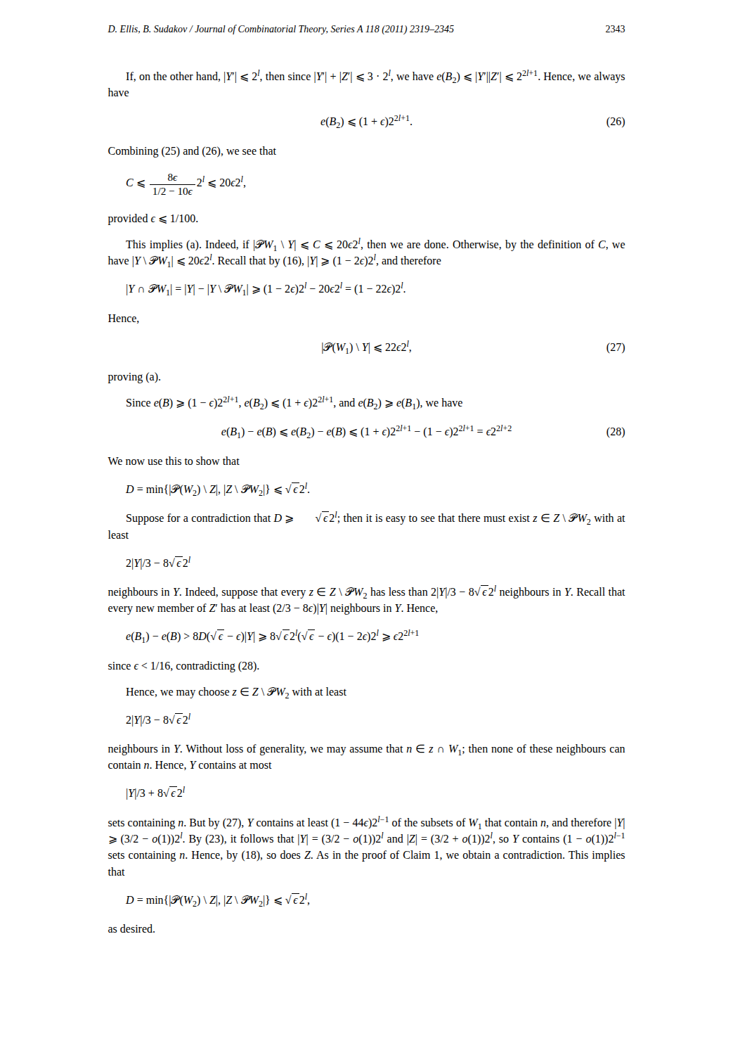D. Ellis, B. Sudakov / Journal of Combinatorial Theory, Series A 118 (2011) 2319–2345 2343
If, on the other hand, |Y′| ⩽ 2l, then since |Y′| + |Z′| ⩽ 3 · 2l, we have e(B2) ⩽ |Y′||Z′| ⩽ 22l+1. Hence, we always have
e(B2) ⩽ (1 + ϵ)22l+1. (26)
Combining (25) and (26), we see that
C ⩽ 8ϵ 1/2 − 10ϵ2l ⩽ 20ϵ2l,
provided ϵ ⩽ 1/100.
This implies (a). Indeed, if |𝒫W1 \ Y| ⩽ C ⩽ 20ϵ2l, then we are done. Otherwise, by the definition of C, we have |Y \ 𝒫W1| ⩽ 20ϵ2l. Recall that by (16), |Y| ⩾ (1 − 2ϵ)2l, and therefore
|Y ∩ 𝒫W1| = |Y| − |Y \ 𝒫W1| ⩾ (1 − 2ϵ)2l − 20ϵ2l = (1 − 22ϵ)2l.
Hence,
|𝒫(W1) \ Y| ⩽ 22ϵ2l, (27)
proving (a).
Since e(B) ⩾ (1 − ϵ)22l+1, e(B2) ⩽ (1 + ϵ)22l+1, and e(B2) ⩾ e(B1), we have
e(B1) − e(B) ⩽ e(B2) − e(B) ⩽ (1 + ϵ)22l+1 − (1 − ϵ)22l+1 = ϵ22l+2 (28)
We now use this to show that
D = min{|𝒫(W2) \ Z|, |Z \ 𝒫W2|} ⩽ √ϵ2l.
Suppose for a contradiction that D ⩾ √ϵ2l; then it is easy to see that there must exist z ∈ Z \ 𝒫W2 with at least
2|Y|/3 − 8√ϵ2l
neighbours in Y. Indeed, suppose that every z ∈ Z \ 𝒫W2 has less than 2|Y|/3 − 8√ϵ2l neighbours in Y. Recall that every new member of Z′ has at least (2/3 − 8ϵ)|Y| neighbours in Y. Hence,
e(B1) − e(B) > 8D(√ϵ − ϵ)|Y| ⩾ 8√ϵ2l(√ϵ − ϵ)(1 − 2ϵ)2l ⩾ ϵ22l+1
since ϵ < 1/16, contradicting (28).
Hence, we may choose z ∈ Z \ 𝒫W2 with at least
2|Y|/3 − 8√ϵ2l
neighbours in Y. Without loss of generality, we may assume that n ∈ z ∩ W1; then none of these neighbours can contain n. Hence, Y contains at most
|Y|/3 + 8√ϵ2l
sets containing n. But by (27), Y contains at least (1 − 44ϵ)2l−1 of the subsets of W1 that contain n, and therefore |Y| ⩾ (3/2 − o(1))2l. By (23), it follows that |Y| = (3/2 − o(1))2l and |Z| = (3/2 + o(1))2l, so Y contains (1 − o(1))2l−1 sets containing n. Hence, by (18), so does Z. As in the proof of Claim 1, we obtain a contradiction. This implies that
D = min{|𝒫(W2) \ Z|, |Z \ 𝒫W2|} ⩽ √ϵ2l,
as desired.